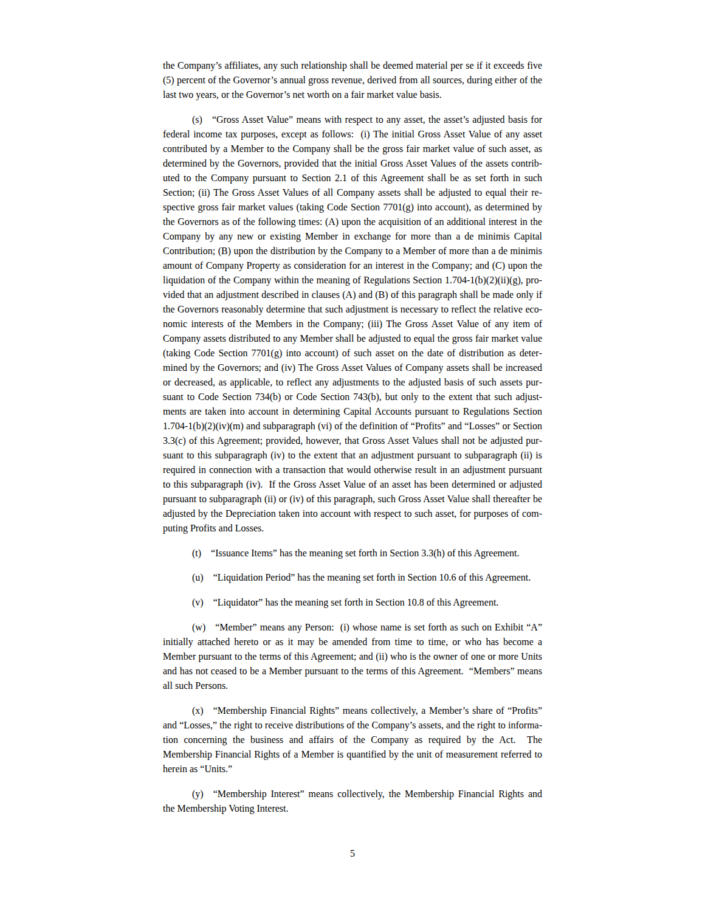the Company’s affiliates, any such relationship shall be deemed material per se if it exceeds five (5) percent of the Governor’s annual gross revenue, derived from all sources, during either of the last two years, or the Governor’s net worth on a fair market value basis.
(s) “Gross Asset Value” means with respect to any asset, the asset’s adjusted basis for federal income tax purposes, except as follows: (i) The initial Gross Asset Value of any asset contributed by a Member to the Company shall be the gross fair market value of such asset, as determined by the Governors, provided that the initial Gross Asset Values of the assets contributed to the Company pursuant to Section 2.1 of this Agreement shall be as set forth in such Section; (ii) The Gross Asset Values of all Company assets shall be adjusted to equal their respective gross fair market values (taking Code Section 7701(g) into account), as determined by the Governors as of the following times: (A) upon the acquisition of an additional interest in the Company by any new or existing Member in exchange for more than a de minimis Capital Contribution; (B) upon the distribution by the Company to a Member of more than a de minimis amount of Company Property as consideration for an interest in the Company; and (C) upon the liquidation of the Company within the meaning of Regulations Section 1.704-1(b)(2)(ii)(g), provided that an adjustment described in clauses (A) and (B) of this paragraph shall be made only if the Governors reasonably determine that such adjustment is necessary to reflect the relative economic interests of the Members in the Company; (iii) The Gross Asset Value of any item of Company assets distributed to any Member shall be adjusted to equal the gross fair market value (taking Code Section 7701(g) into account) of such asset on the date of distribution as determined by the Governors; and (iv) The Gross Asset Values of Company assets shall be increased or decreased, as applicable, to reflect any adjustments to the adjusted basis of such assets pursuant to Code Section 734(b) or Code Section 743(b), but only to the extent that such adjustments are taken into account in determining Capital Accounts pursuant to Regulations Section 1.704-1(b)(2)(iv)(m) and subparagraph (vi) of the definition of “Profits” and “Losses” or Section 3.3(c) of this Agreement; provided, however, that Gross Asset Values shall not be adjusted pursuant to this subparagraph (iv) to the extent that an adjustment pursuant to subparagraph (ii) is required in connection with a transaction that would otherwise result in an adjustment pursuant to this subparagraph (iv). If the Gross Asset Value of an asset has been determined or adjusted pursuant to subparagraph (ii) or (iv) of this paragraph, such Gross Asset Value shall thereafter be adjusted by the Depreciation taken into account with respect to such asset, for purposes of computing Profits and Losses.
(t) “Issuance Items” has the meaning set forth in Section 3.3(h) of this Agreement.
(u) “Liquidation Period” has the meaning set forth in Section 10.6 of this Agreement.
(v) “Liquidator” has the meaning set forth in Section 10.8 of this Agreement.
(w) “Member” means any Person: (i) whose name is set forth as such on Exhibit “A” initially attached hereto or as it may be amended from time to time, or who has become a Member pursuant to the terms of this Agreement; and (ii) who is the owner of one or more Units and has not ceased to be a Member pursuant to the terms of this Agreement. “Members” means all such Persons.
(x) “Membership Financial Rights” means collectively, a Member’s share of “Profits” and “Losses,” the right to receive distributions of the Company’s assets, and the right to information concerning the business and affairs of the Company as required by the Act. The Membership Financial Rights of a Member is quantified by the unit of measurement referred to herein as “Units.”
(y) “Membership Interest” means collectively, the Membership Financial Rights and the Membership Voting Interest.
5